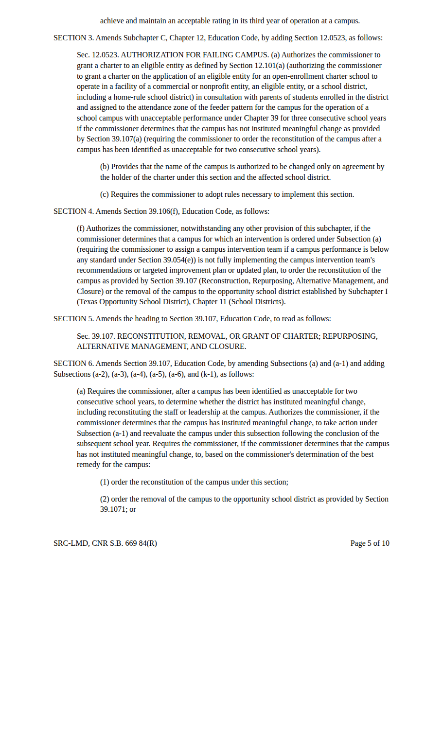achieve and maintain an acceptable rating in its third year of operation at a campus.
SECTION 3. Amends Subchapter C, Chapter 12, Education Code, by adding Section 12.0523, as follows:
Sec. 12.0523. AUTHORIZATION FOR FAILING CAMPUS. (a) Authorizes the commissioner to grant a charter to an eligible entity as defined by Section 12.101(a) (authorizing the commissioner to grant a charter on the application of an eligible entity for an open-enrollment charter school to operate in a facility of a commercial or nonprofit entity, an eligible entity, or a school district, including a home-rule school district) in consultation with parents of students enrolled in the district and assigned to the attendance zone of the feeder pattern for the campus for the operation of a school campus with unacceptable performance under Chapter 39 for three consecutive school years if the commissioner determines that the campus has not instituted meaningful change as provided by Section 39.107(a) (requiring the commissioner to order the reconstitution of the campus after a campus has been identified as unacceptable for two consecutive school years).
(b) Provides that the name of the campus is authorized to be changed only on agreement by the holder of the charter under this section and the affected school district.
(c) Requires the commissioner to adopt rules necessary to implement this section.
SECTION 4. Amends Section 39.106(f), Education Code, as follows:
(f) Authorizes the commissioner, notwithstanding any other provision of this subchapter, if the commissioner determines that a campus for which an intervention is ordered under Subsection (a) (requiring the commissioner to assign a campus intervention team if a campus performance is below any standard under Section 39.054(e)) is not fully implementing the campus intervention team's recommendations or targeted improvement plan or updated plan, to order the reconstitution of the campus as provided by Section 39.107 (Reconstruction, Repurposing, Alternative Management, and Closure) or the removal of the campus to the opportunity school district established by Subchapter I (Texas Opportunity School District), Chapter 11 (School Districts).
SECTION 5. Amends the heading to Section 39.107, Education Code, to read as follows:
Sec. 39.107. RECONSTITUTION, REMOVAL, OR GRANT OF CHARTER; REPURPOSING, ALTERNATIVE MANAGEMENT, AND CLOSURE.
SECTION 6. Amends Section 39.107, Education Code, by amending Subsections (a) and (a-1) and adding Subsections (a-2), (a-3), (a-4), (a-5), (a-6), and (k-1), as follows:
(a) Requires the commissioner, after a campus has been identified as unacceptable for two consecutive school years, to determine whether the district has instituted meaningful change, including reconstituting the staff or leadership at the campus. Authorizes the commissioner, if the commissioner determines that the campus has instituted meaningful change, to take action under Subsection (a-1) and reevaluate the campus under this subsection following the conclusion of the subsequent school year. Requires the commissioner, if the commissioner determines that the campus has not instituted meaningful change, to, based on the commissioner's determination of the best remedy for the campus:
(1) order the reconstitution of the campus under this section;
(2) order the removal of the campus to the opportunity school district as provided by Section 39.1071; or
SRC-LMD, CNR S.B. 669 84(R)
Page 5 of 10